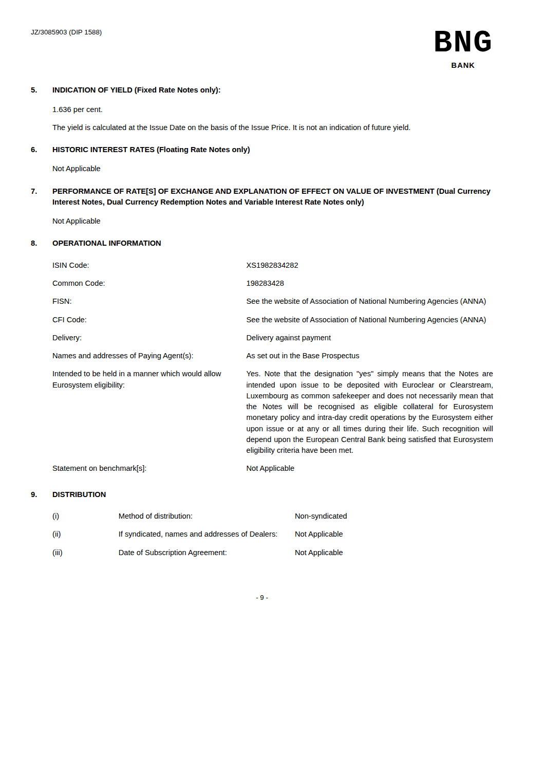JZ/3085903 (DIP 1588)
BNG
BANK
5.
INDICATION OF YIELD (Fixed Rate Notes only):
1.636 per cent.
The yield is calculated at the Issue Date on the basis of the Issue Price. It is not an indication of future yield.
6.
HISTORIC INTEREST RATES (Floating Rate Notes only)
Not Applicable
7.
PERFORMANCE OF RATE[S] OF EXCHANGE AND EXPLANATION OF EFFECT ON VALUE OF INVESTMENT (Dual Currency Interest Notes, Dual Currency Redemption Notes and Variable Interest Rate Notes only)
Not Applicable
8.
OPERATIONAL INFORMATION
| ISIN Code: | XS1982834282 |
| Common Code: | 198283428 |
| FISN: | See the website of Association of National Numbering Agencies (ANNA) |
| CFI Code: | See the website of Association of National Numbering Agencies (ANNA) |
| Delivery: | Delivery against payment |
| Names and addresses of Paying Agent(s): | As set out in the Base Prospectus |
| Intended to be held in a manner which would allow Eurosystem eligibility: | Yes. Note that the designation "yes" simply means that the Notes are intended upon issue to be deposited with Euroclear or Clearstream, Luxembourg as common safekeeper and does not necessarily mean that the Notes will be recognised as eligible collateral for Eurosystem monetary policy and intra-day credit operations by the Eurosystem either upon issue or at any or all times during their life. Such recognition will depend upon the European Central Bank being satisfied that Eurosystem eligibility criteria have been met. |
| Statement on benchmark[s]: | Not Applicable |
9.
DISTRIBUTION
| (i) | Method of distribution: | Non-syndicated |
| (ii) | If syndicated, names and addresses of Dealers: | Not Applicable |
| (iii) | Date of Subscription Agreement: | Not Applicable |
- 9 -